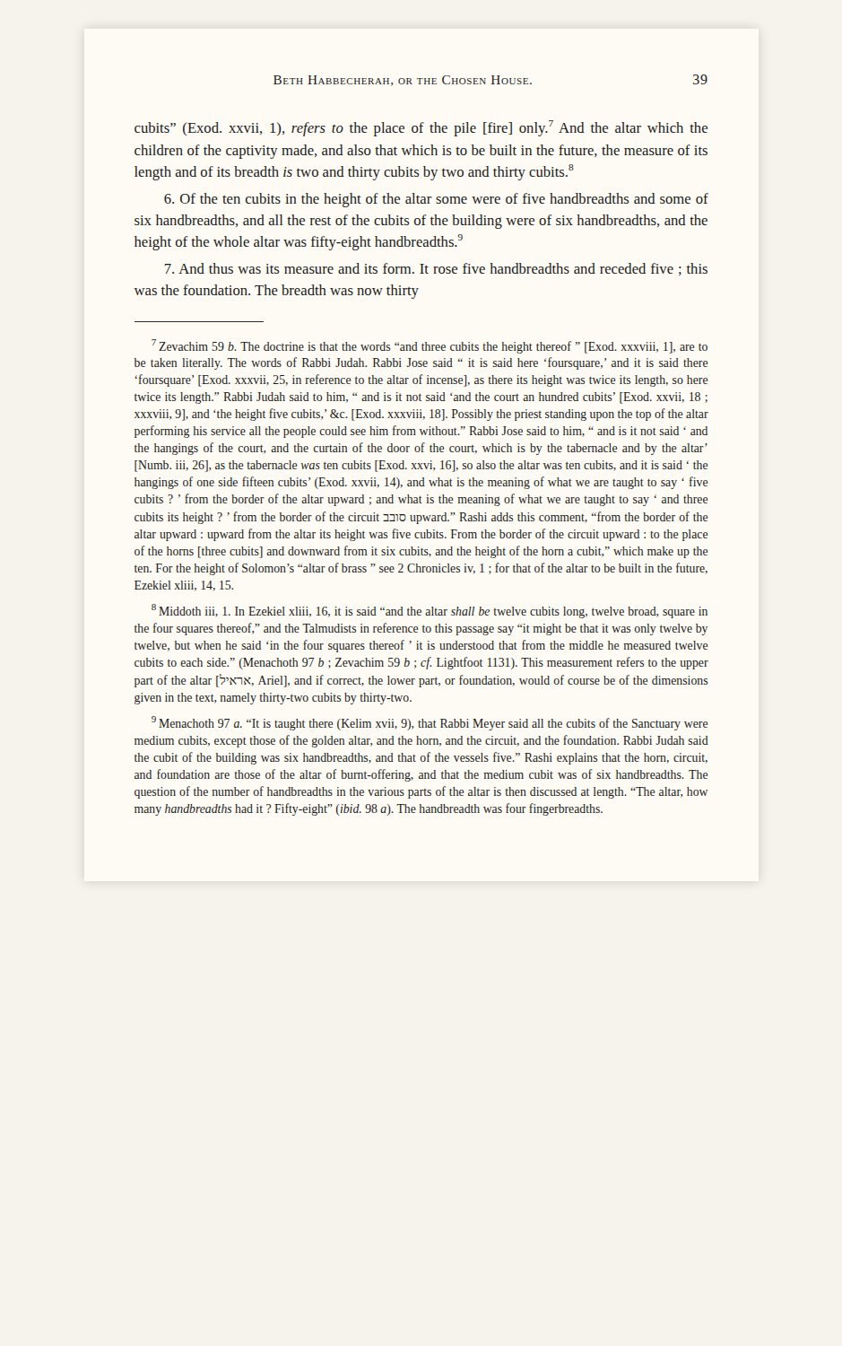Beth Habbecherah, or the Chosen House. 39
cubits” (Exod. xxvii, 1), refers to the place of the pile [fire] only.7 And the altar which the children of the captivity made, and also that which is to be built in the future, the measure of its length and of its breadth is two and thirty cubits by two and thirty cubits.8
6. Of the ten cubits in the height of the altar some were of five handbreadths and some of six handbreadths, and all the rest of the cubits of the building were of six handbreadths, and the height of the whole altar was fifty-eight handbreadths.9
7. And thus was its measure and its form. It rose five handbreadths and receded five ; this was the foundation. The breadth was now thirty
7 Zevachim 59 b. The doctrine is that the words “and three cubits the height thereof ” [Exod. xxxviii, 1], are to be taken literally. The words of Rabbi Judah. Rabbi Jose said “ it is said here ‘foursquare,’ and it is said there ‘foursquare’ [Exod. xxxvii, 25, in reference to the altar of incense], as there its height was twice its length, so here twice its length.” Rabbi Judah said to him, “ and is it not said ‘and the court an hundred cubits’ [Exod. xxvii, 18 ; xxxviii, 9], and ‘the height five cubits,’ &c. [Exod. xxxviii, 18]. Possibly the priest standing upon the top of the altar performing his service all the people could see him from without.” Rabbi Jose said to him, “ and is it not said ‘ and the hangings of the court, and the curtain of the door of the court, which is by the tabernacle and by the altar’ [Numb. iii, 26], as the tabernacle was ten cubits [Exod. xxvi, 16], so also the altar was ten cubits, and it is said ‘ the hangings of one side fifteen cubits’ (Exod. xxvii, 14), and what is the meaning of what we are taught to say ‘ five cubits ? ’ from the border of the altar upward ; and what is the meaning of what we are taught to say ‘ and three cubits its height ? ’ from the border of the circuit סובב upward.” Rashi adds this comment, “from the border of the altar upward : upward from the altar its height was five cubits. From the border of the circuit upward : to the place of the horns [three cubits] and downward from it six cubits, and the height of the horn a cubit,” which make up the ten. For the height of Solomon’s “altar of brass ” see 2 Chronicles iv, 1 ; for that of the altar to be built in the future, Ezekiel xliii, 14, 15.
8 Middoth iii, 1. In Ezekiel xliii, 16, it is said “and the altar shall be twelve cubits long, twelve broad, square in the four squares thereof,” and the Talmudists in reference to this passage say “it might be that it was only twelve by twelve, but when he said ‘in the four squares thereof ’ it is understood that from the middle he measured twelve cubits to each side.” (Menachoth 97 b ; Zevachim 59 b ; cf. Lightfoot 1131). This measurement refers to the upper part of the altar [אראיל, Ariel], and if correct, the lower part, or foundation, would of course be of the dimensions given in the text, namely thirty-two cubits by thirty-two.
9 Menachoth 97 a. “It is taught there (Kelim xvii, 9), that Rabbi Meyer said all the cubits of the Sanctuary were medium cubits, except those of the golden altar, and the horn, and the circuit, and the foundation. Rabbi Judah said the cubit of the building was six handbreadths, and that of the vessels five.” Rashi explains that the horn, circuit, and foundation are those of the altar of burnt-offering, and that the medium cubit was of six handbreadths. The question of the number of handbreadths in the various parts of the altar is then discussed at length. “The altar, how many handbreadths had it ? Fifty-eight” (ibid. 98 a). The handbreadth was four fingerbreadths.